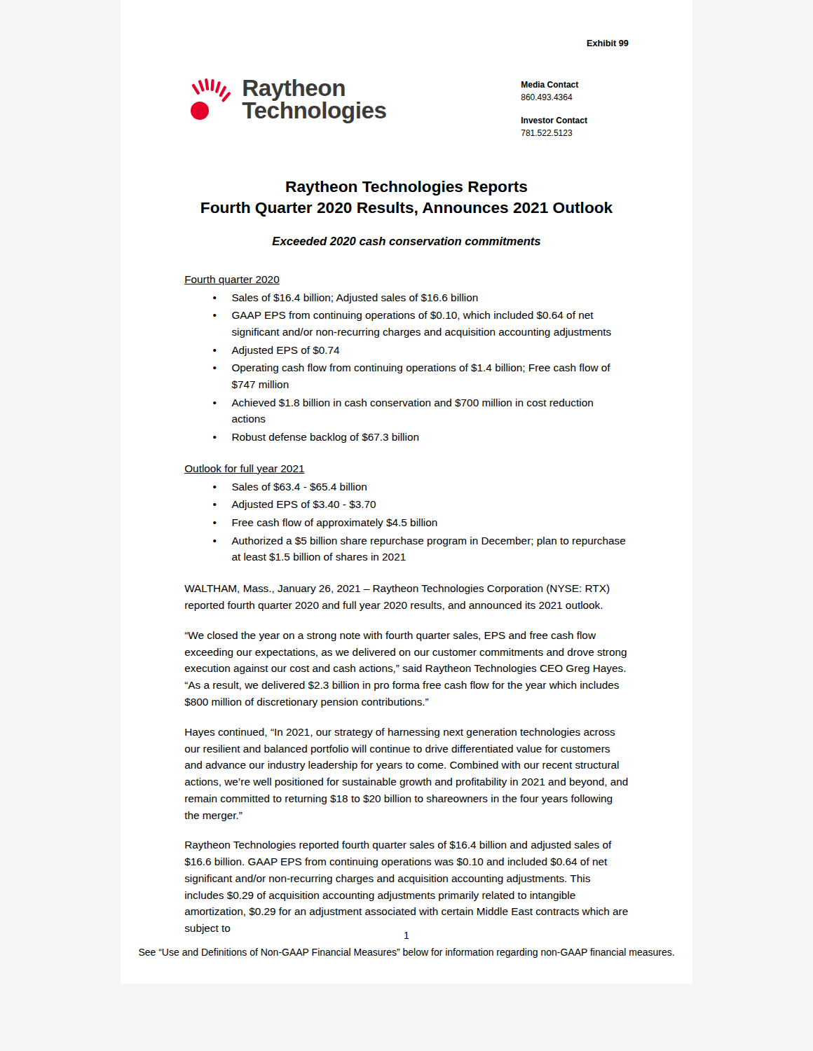Exhibit 99
Raytheon
Technologies
Media Contact
860.493.4364
Investor Contact
781.522.5123
Raytheon Technologies Reports
Fourth Quarter 2020 Results, Announces 2021 Outlook
Exceeded 2020 cash conservation commitments
Fourth quarter 2020
Sales of $16.4 billion; Adjusted sales of $16.6 billion
GAAP EPS from continuing operations of $0.10, which included $0.64 of net significant and/or non-recurring charges and acquisition accounting adjustments
Adjusted EPS of $0.74
Operating cash flow from continuing operations of $1.4 billion; Free cash flow of $747 million
Achieved $1.8 billion in cash conservation and $700 million in cost reduction actions
Robust defense backlog of $67.3 billion
Outlook for full year 2021
Sales of $63.4 - $65.4 billion
Adjusted EPS of $3.40 - $3.70
Free cash flow of approximately $4.5 billion
Authorized a $5 billion share repurchase program in December; plan to repurchase at least $1.5 billion of shares in 2021
WALTHAM, Mass., January 26, 2021 – Raytheon Technologies Corporation (NYSE: RTX) reported fourth quarter 2020 and full year 2020 results, and announced its 2021 outlook.
“We closed the year on a strong note with fourth quarter sales, EPS and free cash flow exceeding our expectations, as we delivered on our customer commitments and drove strong execution against our cost and cash actions,” said Raytheon Technologies CEO Greg Hayes. “As a result, we delivered $2.3 billion in pro forma free cash flow for the year which includes $800 million of discretionary pension contributions.”
Hayes continued, “In 2021, our strategy of harnessing next generation technologies across our resilient and balanced portfolio will continue to drive differentiated value for customers and advance our industry leadership for years to come. Combined with our recent structural actions, we’re well positioned for sustainable growth and profitability in 2021 and beyond, and remain committed to returning $18 to $20 billion to shareowners in the four years following the merger.”
Raytheon Technologies reported fourth quarter sales of $16.4 billion and adjusted sales of $16.6 billion. GAAP EPS from continuing operations was $0.10 and included $0.64 of net significant and/or non-recurring charges and acquisition accounting adjustments. This includes $0.29 of acquisition accounting adjustments primarily related to intangible amortization, $0.29 for an adjustment associated with certain Middle East contracts which are subject to
1
See “Use and Definitions of Non-GAAP Financial Measures” below for information regarding non-GAAP financial measures.